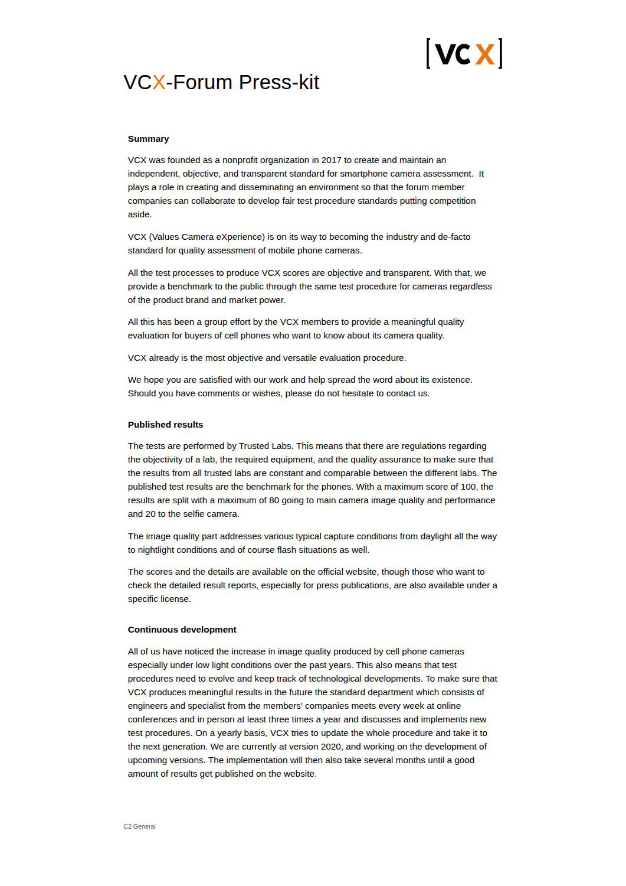VCX-Forum Press-kit
Summary
VCX was founded as a nonprofit organization in 2017 to create and maintain an independent, objective, and transparent standard for smartphone camera assessment. It plays a role in creating and disseminating an environment so that the forum member companies can collaborate to develop fair test procedure standards putting competition aside.
VCX (Values Camera eXperience) is on its way to becoming the industry and de-facto standard for quality assessment of mobile phone cameras.
All the test processes to produce VCX scores are objective and transparent. With that, we provide a benchmark to the public through the same test procedure for cameras regardless of the product brand and market power.
All this has been a group effort by the VCX members to provide a meaningful quality evaluation for buyers of cell phones who want to know about its camera quality.
VCX already is the most objective and versatile evaluation procedure.
We hope you are satisfied with our work and help spread the word about its existence. Should you have comments or wishes, please do not hesitate to contact us.
Published results
The tests are performed by Trusted Labs. This means that there are regulations regarding the objectivity of a lab, the required equipment, and the quality assurance to make sure that the results from all trusted labs are constant and comparable between the different labs. The published test results are the benchmark for the phones. With a maximum score of 100, the results are split with a maximum of 80 going to main camera image quality and performance and 20 to the selfie camera.
The image quality part addresses various typical capture conditions from daylight all the way to nightlight conditions and of course flash situations as well.
The scores and the details are available on the official website, though those who want to check the detailed result reports, especially for press publications, are also available under a specific license.
Continuous development
All of us have noticed the increase in image quality produced by cell phone cameras especially under low light conditions over the past years. This also means that test procedures need to evolve and keep track of technological developments. To make sure that VCX produces meaningful results in the future the standard department which consists of engineers and specialist from the members' companies meets every week at online conferences and in person at least three times a year and discusses and implements new test procedures. On a yearly basis, VCX tries to update the whole procedure and take it to the next generation. We are currently at version 2020, and working on the development of upcoming versions. The implementation will then also take several months until a good amount of results get published on the website.
C2 General